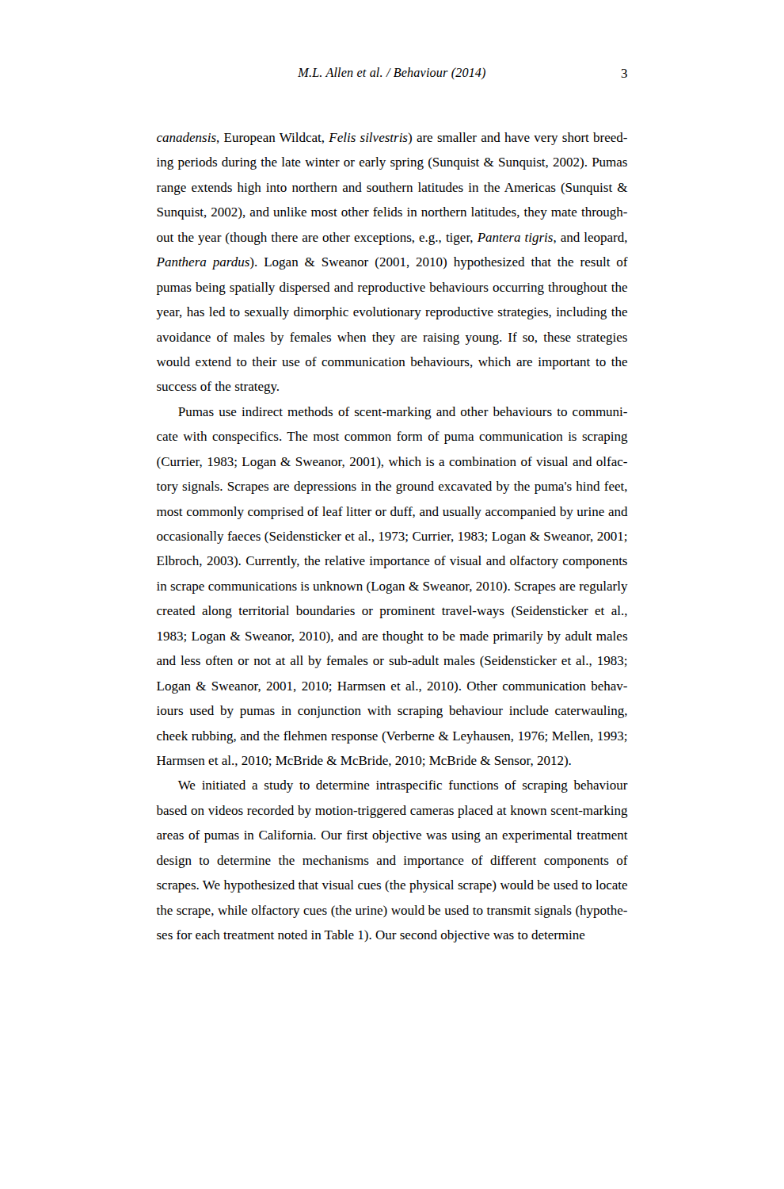M.L. Allen et al. / Behaviour (2014) 3
canadensis, European Wildcat, Felis silvestris) are smaller and have very short breeding periods during the late winter or early spring (Sunquist & Sunquist, 2002). Pumas range extends high into northern and southern latitudes in the Americas (Sunquist & Sunquist, 2002), and unlike most other felids in northern latitudes, they mate throughout the year (though there are other exceptions, e.g., tiger, Pantera tigris, and leopard, Panthera pardus). Logan & Sweanor (2001, 2010) hypothesized that the result of pumas being spatially dispersed and reproductive behaviours occurring throughout the year, has led to sexually dimorphic evolutionary reproductive strategies, including the avoidance of males by females when they are raising young. If so, these strategies would extend to their use of communication behaviours, which are important to the success of the strategy.
Pumas use indirect methods of scent-marking and other behaviours to communicate with conspecifics. The most common form of puma communication is scraping (Currier, 1983; Logan & Sweanor, 2001), which is a combination of visual and olfactory signals. Scrapes are depressions in the ground excavated by the puma's hind feet, most commonly comprised of leaf litter or duff, and usually accompanied by urine and occasionally faeces (Seidensticker et al., 1973; Currier, 1983; Logan & Sweanor, 2001; Elbroch, 2003). Currently, the relative importance of visual and olfactory components in scrape communications is unknown (Logan & Sweanor, 2010). Scrapes are regularly created along territorial boundaries or prominent travel-ways (Seidensticker et al., 1983; Logan & Sweanor, 2010), and are thought to be made primarily by adult males and less often or not at all by females or sub-adult males (Seidensticker et al., 1983; Logan & Sweanor, 2001, 2010; Harmsen et al., 2010). Other communication behaviours used by pumas in conjunction with scraping behaviour include caterwauling, cheek rubbing, and the flehmen response (Verberne & Leyhausen, 1976; Mellen, 1993; Harmsen et al., 2010; McBride & McBride, 2010; McBride & Sensor, 2012).
We initiated a study to determine intraspecific functions of scraping behaviour based on videos recorded by motion-triggered cameras placed at known scent-marking areas of pumas in California. Our first objective was using an experimental treatment design to determine the mechanisms and importance of different components of scrapes. We hypothesized that visual cues (the physical scrape) would be used to locate the scrape, while olfactory cues (the urine) would be used to transmit signals (hypotheses for each treatment noted in Table 1). Our second objective was to determine